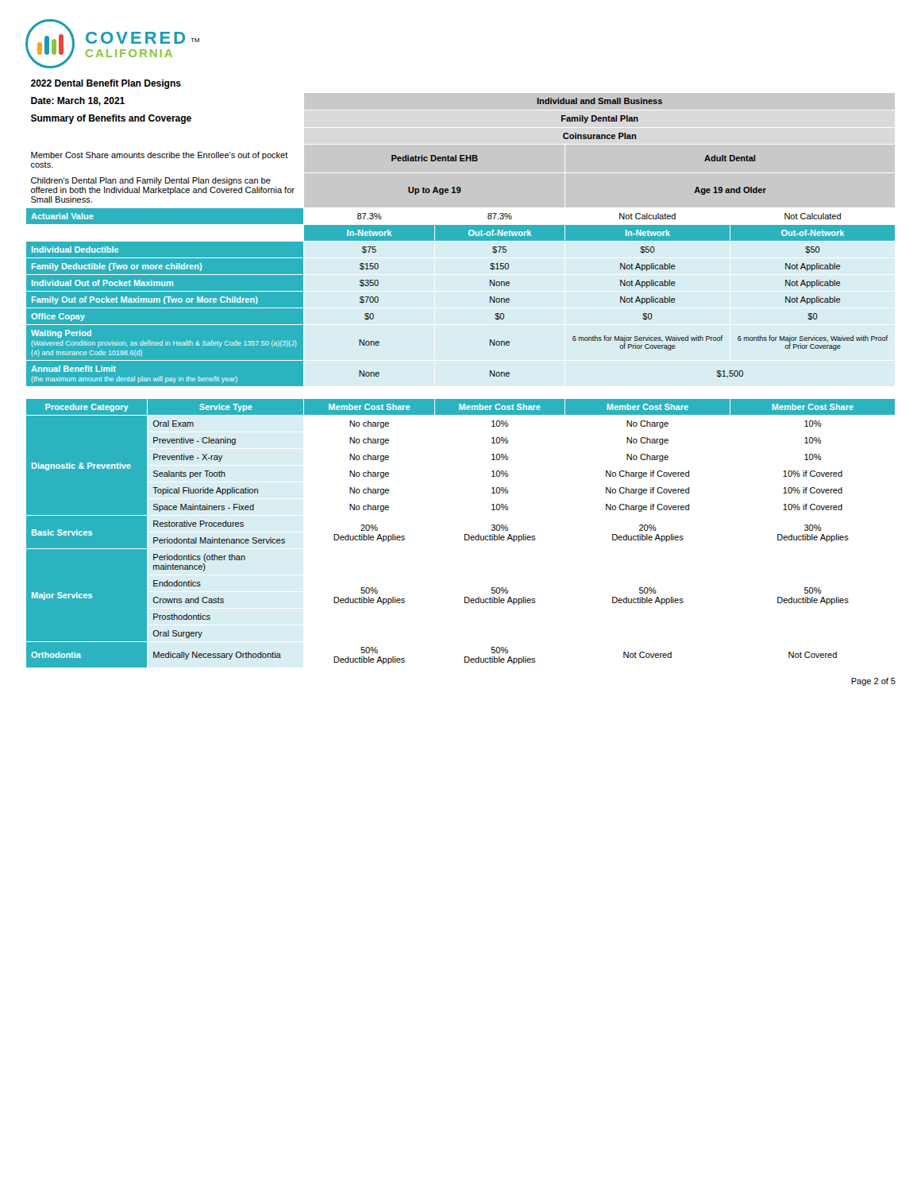COVERED
CALIFORNIA
TM
| 2022 Dental Benefit Plan Designs | | | | |
| Date: March 18, 2021 | Individual and Small Business |
| Summary of Benefits and Coverage | Family Dental Plan |
| | Coinsurance Plan |
| Member Cost Share amounts describe the Enrollee's out of pocket costs. | Pediatric Dental EHB | Adult Dental |
| Children's Dental Plan and Family Dental Plan designs can be offered in both the Individual Marketplace and Covered California for Small Business. | Up to Age 19 | Age 19 and Older |
| Actuarial Value | 87.3% | 87.3% | Not Calculated | Not Calculated |
| | In-Network | Out-of-Network | In-Network | Out-of-Network |
| Individual Deductible | $75 | $75 | $50 | $50 |
| Family Deductible (Two or more children) | $150 | $150 | Not Applicable | Not Applicable |
| Individual Out of Pocket Maximum | $350 | None | Not Applicable | Not Applicable |
| Family Out of Pocket Maximum (Two or More Children) | $700 | None | Not Applicable | Not Applicable |
| Office Copay | $0 | $0 | $0 | $0 |
| Waiting Period (Waivered Condition provision, as defined in Health & Safety Code 1357.50 (a)(3)(J)(4) and Insurance Code 10198.6(d) | None | None | 6 months for Major Services, Waived with Proof of Prior Coverage | 6 months for Major Services, Waived with Proof of Prior Coverage |
| Annual Benefit Limit (the maximum amount the dental plan will pay in the benefit year) | None | None | $1,500 |
| Procedure Category | Service Type | Member Cost Share | Member Cost Share | Member Cost Share | Member Cost Share |
| Diagnostic & Preventive | Oral Exam | No charge | 10% | No Charge | 10% |
| Preventive - Cleaning | No charge | 10% | No Charge | 10% |
| Preventive - X-ray | No charge | 10% | No Charge | 10% |
| Sealants per Tooth | No charge | 10% | No Charge if Covered | 10% if Covered |
| Topical Fluoride Application | No charge | 10% | No Charge if Covered | 10% if Covered |
| Space Maintainers - Fixed | No charge | 10% | No Charge if Covered | 10% if Covered |
| Basic Services | Restorative Procedures | 20% Deductible Applies | 30% Deductible Applies | 20% Deductible Applies | 30% Deductible Applies |
| Periodontal Maintenance Services |
| Major Services | Periodontics (other than maintenance) | 50% Deductible Applies | 50% Deductible Applies | 50% Deductible Applies | 50% Deductible Applies |
| Endodontics |
| Crowns and Casts |
| Prosthodontics |
| Oral Surgery |
| Orthodontia | Medically Necessary Orthodontia | 50% Deductible Applies | 50% Deductible Applies | Not Covered | Not Covered |
Page 2 of 5